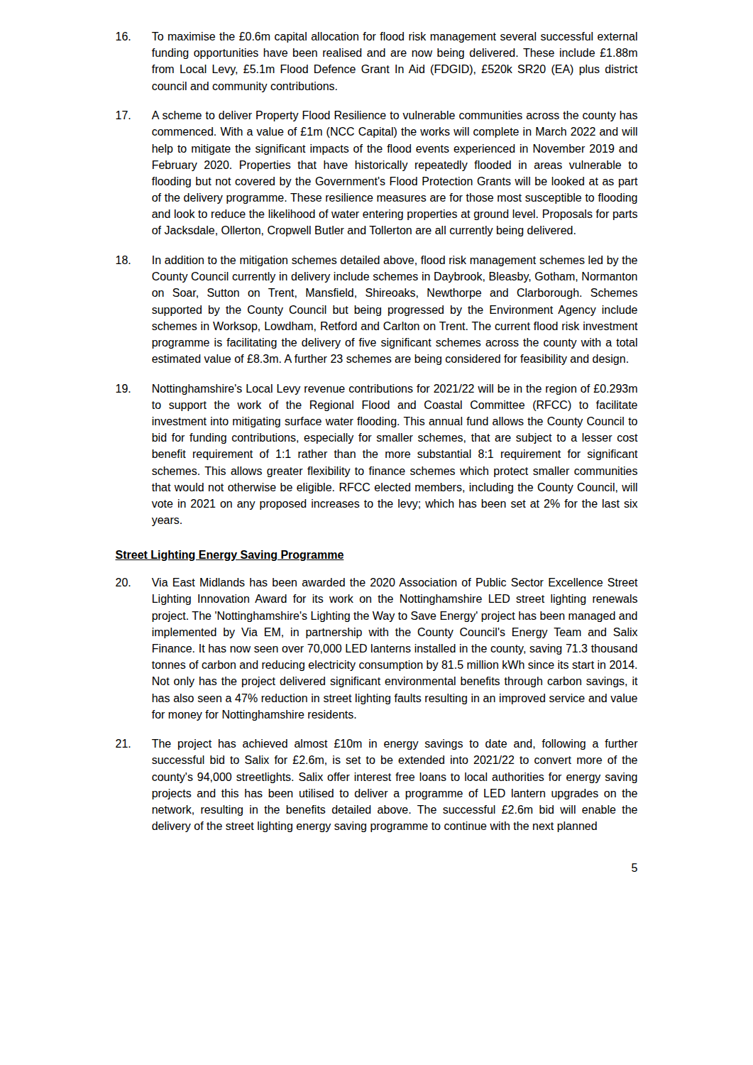To maximise the £0.6m capital allocation for flood risk management several successful external funding opportunities have been realised and are now being delivered. These include £1.88m from Local Levy, £5.1m Flood Defence Grant In Aid (FDGID), £520k SR20 (EA) plus district council and community contributions.
A scheme to deliver Property Flood Resilience to vulnerable communities across the county has commenced. With a value of £1m (NCC Capital) the works will complete in March 2022 and will help to mitigate the significant impacts of the flood events experienced in November 2019 and February 2020. Properties that have historically repeatedly flooded in areas vulnerable to flooding but not covered by the Government's Flood Protection Grants will be looked at as part of the delivery programme. These resilience measures are for those most susceptible to flooding and look to reduce the likelihood of water entering properties at ground level. Proposals for parts of Jacksdale, Ollerton, Cropwell Butler and Tollerton are all currently being delivered.
In addition to the mitigation schemes detailed above, flood risk management schemes led by the County Council currently in delivery include schemes in Daybrook, Bleasby, Gotham, Normanton on Soar, Sutton on Trent, Mansfield, Shireoaks, Newthorpe and Clarborough. Schemes supported by the County Council but being progressed by the Environment Agency include schemes in Worksop, Lowdham, Retford and Carlton on Trent. The current flood risk investment programme is facilitating the delivery of five significant schemes across the county with a total estimated value of £8.3m. A further 23 schemes are being considered for feasibility and design.
Nottinghamshire's Local Levy revenue contributions for 2021/22 will be in the region of £0.293m to support the work of the Regional Flood and Coastal Committee (RFCC) to facilitate investment into mitigating surface water flooding. This annual fund allows the County Council to bid for funding contributions, especially for smaller schemes, that are subject to a lesser cost benefit requirement of 1:1 rather than the more substantial 8:1 requirement for significant schemes. This allows greater flexibility to finance schemes which protect smaller communities that would not otherwise be eligible. RFCC elected members, including the County Council, will vote in 2021 on any proposed increases to the levy; which has been set at 2% for the last six years.
Street Lighting Energy Saving Programme
Via East Midlands has been awarded the 2020 Association of Public Sector Excellence Street Lighting Innovation Award for its work on the Nottinghamshire LED street lighting renewals project. The 'Nottinghamshire's Lighting the Way to Save Energy' project has been managed and implemented by Via EM, in partnership with the County Council's Energy Team and Salix Finance. It has now seen over 70,000 LED lanterns installed in the county, saving 71.3 thousand tonnes of carbon and reducing electricity consumption by 81.5 million kWh since its start in 2014. Not only has the project delivered significant environmental benefits through carbon savings, it has also seen a 47% reduction in street lighting faults resulting in an improved service and value for money for Nottinghamshire residents.
The project has achieved almost £10m in energy savings to date and, following a further successful bid to Salix for £2.6m, is set to be extended into 2021/22 to convert more of the county's 94,000 streetlights. Salix offer interest free loans to local authorities for energy saving projects and this has been utilised to deliver a programme of LED lantern upgrades on the network, resulting in the benefits detailed above. The successful £2.6m bid will enable the delivery of the street lighting energy saving programme to continue with the next planned
5